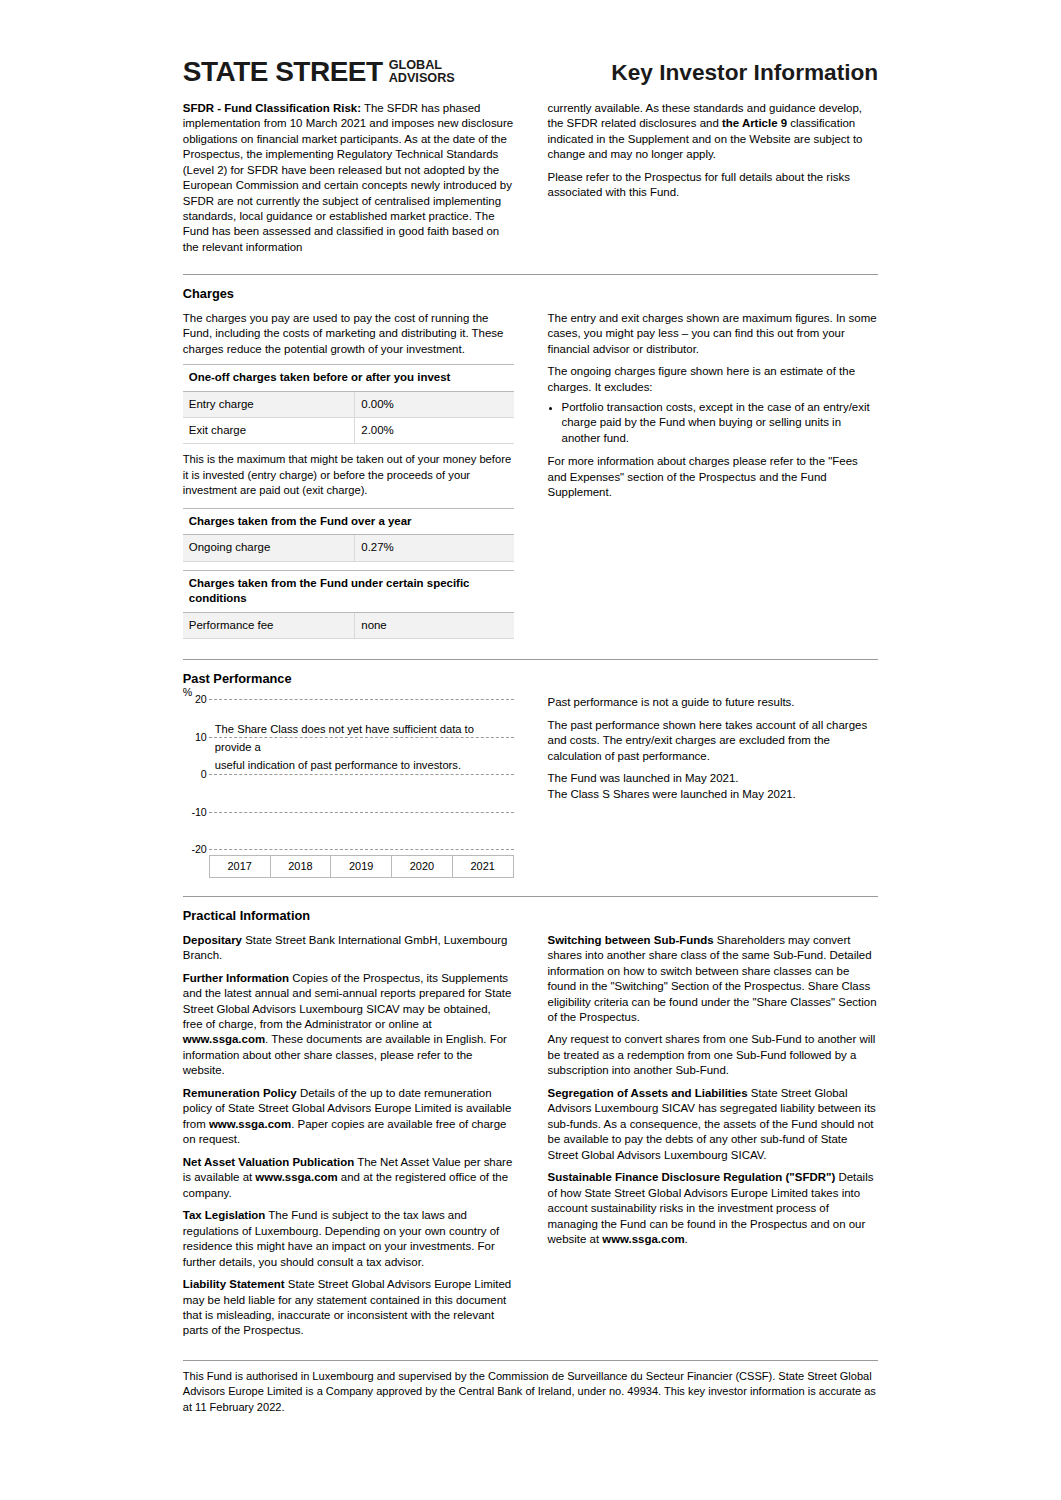STATE STREET
GLOBAL
ADVISORS
Key Investor Information
SFDR - Fund Classification Risk: The SFDR has phased implementation from 10 March 2021 and imposes new disclosure obligations on financial market participants. As at the date of the Prospectus, the implementing Regulatory Technical Standards (Level 2) for SFDR have been released but not adopted by the European Commission and certain concepts newly introduced by SFDR are not currently the subject of centralised implementing standards, local guidance or established market practice. The Fund has been assessed and classified in good faith based on the relevant information
currently available. As these standards and guidance develop, the SFDR related disclosures and the Article 9 classification indicated in the Supplement and on the Website are subject to change and may no longer apply.
Please refer to the Prospectus for full details about the risks associated with this Fund.
Charges
The charges you pay are used to pay the cost of running the Fund, including the costs of marketing and distributing it. These charges reduce the potential growth of your investment.
One-off charges taken before or after you invest
| Entry charge | 0.00% |
| Exit charge | 2.00% |
This is the maximum that might be taken out of your money before it is invested (entry charge) or before the proceeds of your investment are paid out (exit charge).
Charges taken from the Fund over a year
| Ongoing charge | 0.27% |
Charges taken from the Fund under certain specific conditions
| Performance fee | none |
The entry and exit charges shown are maximum figures. In some cases, you might pay less – you can find this out from your financial advisor or distributor.
The ongoing charges figure shown here is an estimate of the charges. It excludes:
Portfolio transaction costs, except in the case of an entry/exit charge paid by the Fund when buying or selling units in another fund.
For more information about charges please refer to the "Fees and Expenses" section of the Prospectus and the Fund Supplement.
Past Performance
%
20
10
0
-10
-20
The Share Class does not yet have sufficient data to provide a
useful indication of past performance to investors.
2017
2018
2019
2020
2021
Past performance is not a guide to future results.
The past performance shown here takes account of all charges and costs. The entry/exit charges are excluded from the calculation of past performance.
The Fund was launched in May 2021.
The Class S Shares were launched in May 2021.
Practical Information
Depositary State Street Bank International GmbH, Luxembourg Branch.
Further Information Copies of the Prospectus, its Supplements and the latest annual and semi-annual reports prepared for State Street Global Advisors Luxembourg SICAV may be obtained, free of charge, from the Administrator or online at www.ssga.com. These documents are available in English. For information about other share classes, please refer to the website.
Remuneration Policy Details of the up to date remuneration policy of State Street Global Advisors Europe Limited is available from www.ssga.com. Paper copies are available free of charge on request.
Net Asset Valuation Publication The Net Asset Value per share is available at www.ssga.com and at the registered office of the company.
Tax Legislation The Fund is subject to the tax laws and regulations of Luxembourg. Depending on your own country of residence this might have an impact on your investments. For further details, you should consult a tax advisor.
Liability Statement State Street Global Advisors Europe Limited may be held liable for any statement contained in this document that is misleading, inaccurate or inconsistent with the relevant parts of the Prospectus.
Switching between Sub-Funds Shareholders may convert shares into another share class of the same Sub-Fund. Detailed information on how to switch between share classes can be found in the "Switching" Section of the Prospectus. Share Class eligibility criteria can be found under the "Share Classes" Section of the Prospectus.
Any request to convert shares from one Sub-Fund to another will be treated as a redemption from one Sub-Fund followed by a subscription into another Sub-Fund.
Segregation of Assets and Liabilities State Street Global Advisors Luxembourg SICAV has segregated liability between its sub-funds. As a consequence, the assets of the Fund should not be available to pay the debts of any other sub-fund of State Street Global Advisors Luxembourg SICAV.
Sustainable Finance Disclosure Regulation ("SFDR") Details of how State Street Global Advisors Europe Limited takes into account sustainability risks in the investment process of managing the Fund can be found in the Prospectus and on our website at www.ssga.com.
This Fund is authorised in Luxembourg and supervised by the Commission de Surveillance du Secteur Financier (CSSF). State Street Global Advisors Europe Limited is a Company approved by the Central Bank of Ireland, under no. 49934. This key investor information is accurate as at 11 February 2022.